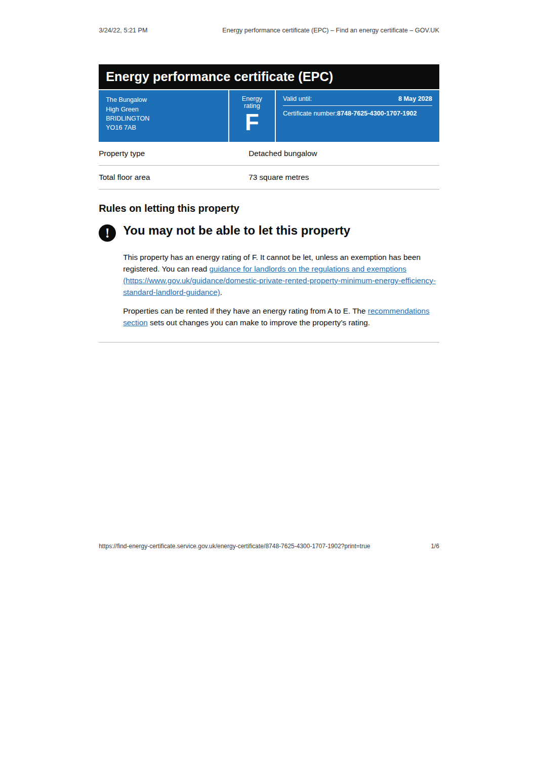3/24/22, 5:21 PM Energy performance certificate (EPC) – Find an energy certificate – GOV.UK
Energy performance certificate (EPC)
The Bungalow
High Green
BRIDLINGTON
YO16 7AB
Energy rating
F
Valid until: 8 May 2028
Certificate number: 8748-7625-4300-1707-1902
| Property type | Detached bungalow |
| Total floor area | 73 square metres |
Rules on letting this property
!
You may not be able to let this property
This property has an energy rating of F. It cannot be let, unless an exemption has been registered. You can read guidance for landlords on the regulations and exemptions (https://www.gov.uk/guidance/domestic-private-rented-property-minimum-energy-efficiency-standard-landlord-guidance).
Properties can be rented if they have an energy rating from A to E. The recommendations section sets out changes you can make to improve the property’s rating.
https://find-energy-certificate.service.gov.uk/energy-certificate/8748-7625-4300-1707-1902?print=true 1/6